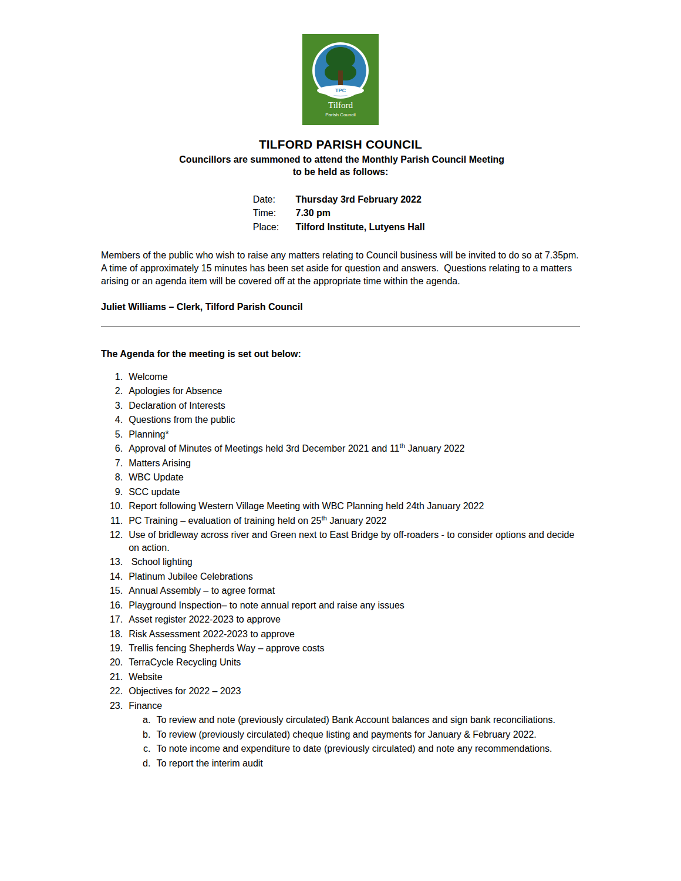TPC Tilford Parish Council
TILFORD PARISH COUNCIL
Councillors are summoned to attend the Monthly Parish Council Meeting
to be held as follows:
| Date: | Thursday 3rd February 2022 |
| Time: | 7.30 pm |
| Place: | Tilford Institute, Lutyens Hall |
Members of the public who wish to raise any matters relating to Council business will be invited to do so at 7.35pm. A time of approximately 15 minutes has been set aside for question and answers. Questions relating to a matters arising or an agenda item will be covered off at the appropriate time within the agenda.
Juliet Williams – Clerk, Tilford Parish Council
The Agenda for the meeting is set out below:
Welcome
Apologies for Absence
Declaration of Interests
Questions from the public
Planning*
Approval of Minutes of Meetings held 3rd December 2021 and 11th January 2022
Matters Arising
WBC Update
SCC update
Report following Western Village Meeting with WBC Planning held 24th January 2022
PC Training – evaluation of training held on 25th January 2022
Use of bridleway across river and Green next to East Bridge by off-roaders - to consider options and decide on action.
School lighting
Platinum Jubilee Celebrations
Annual Assembly – to agree format
Playground Inspection– to note annual report and raise any issues
Asset register 2022-2023 to approve
Risk Assessment 2022-2023 to approve
Trellis fencing Shepherds Way – approve costs
TerraCycle Recycling Units
Website
Objectives for 2022 – 2023
Finance
To review and note (previously circulated) Bank Account balances and sign bank reconciliations.
To review (previously circulated) cheque listing and payments for January & February 2022.
To note income and expenditure to date (previously circulated) and note any recommendations.
To report the interim audit